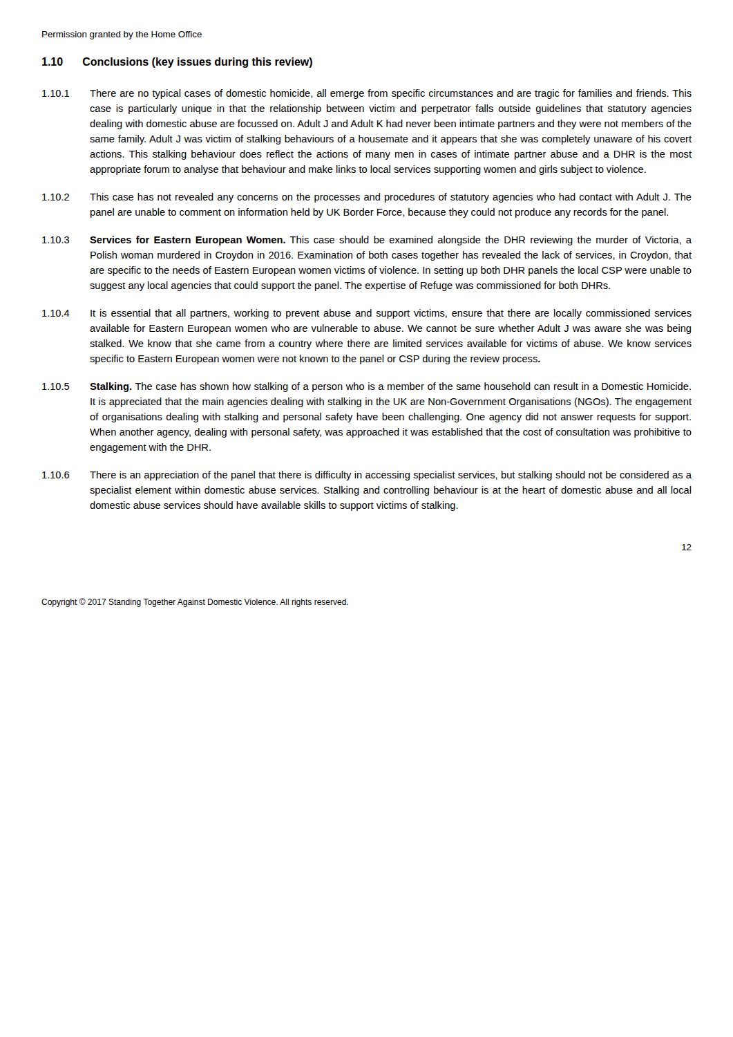Permission granted by the Home Office
1.10 Conclusions (key issues during this review)
1.10.1
There are no typical cases of domestic homicide, all emerge from specific circumstances and are tragic for families and friends. This case is particularly unique in that the relationship between victim and perpetrator falls outside guidelines that statutory agencies dealing with domestic abuse are focussed on. Adult J and Adult K had never been intimate partners and they were not members of the same family. Adult J was victim of stalking behaviours of a housemate and it appears that she was completely unaware of his covert actions. This stalking behaviour does reflect the actions of many men in cases of intimate partner abuse and a DHR is the most appropriate forum to analyse that behaviour and make links to local services supporting women and girls subject to violence.
1.10.2
This case has not revealed any concerns on the processes and procedures of statutory agencies who had contact with Adult J. The panel are unable to comment on information held by UK Border Force, because they could not produce any records for the panel.
1.10.3
Services for Eastern European Women. This case should be examined alongside the DHR reviewing the murder of Victoria, a Polish woman murdered in Croydon in 2016. Examination of both cases together has revealed the lack of services, in Croydon, that are specific to the needs of Eastern European women victims of violence. In setting up both DHR panels the local CSP were unable to suggest any local agencies that could support the panel. The expertise of Refuge was commissioned for both DHRs.
1.10.4
It is essential that all partners, working to prevent abuse and support victims, ensure that there are locally commissioned services available for Eastern European women who are vulnerable to abuse. We cannot be sure whether Adult J was aware she was being stalked. We know that she came from a country where there are limited services available for victims of abuse. We know services specific to Eastern European women were not known to the panel or CSP during the review process.
1.10.5
Stalking. The case has shown how stalking of a person who is a member of the same household can result in a Domestic Homicide. It is appreciated that the main agencies dealing with stalking in the UK are Non-Government Organisations (NGOs). The engagement of organisations dealing with stalking and personal safety have been challenging. One agency did not answer requests for support. When another agency, dealing with personal safety, was approached it was established that the cost of consultation was prohibitive to engagement with the DHR.
1.10.6
There is an appreciation of the panel that there is difficulty in accessing specialist services, but stalking should not be considered as a specialist element within domestic abuse services. Stalking and controlling behaviour is at the heart of domestic abuse and all local domestic abuse services should have available skills to support victims of stalking.
12
Copyright © 2017 Standing Together Against Domestic Violence. All rights reserved.